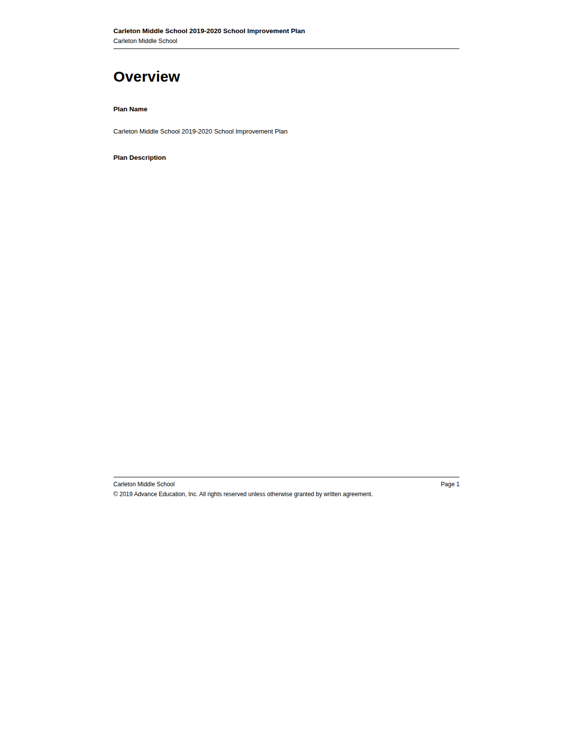Carleton Middle School 2019-2020 School Improvement Plan
Carleton Middle School
Overview
Plan Name
Carleton Middle School 2019-2020 School Improvement Plan
Plan Description
Carleton Middle School
© 2019 Advance Education, Inc. All rights reserved unless otherwise granted by written agreement.
Page 1